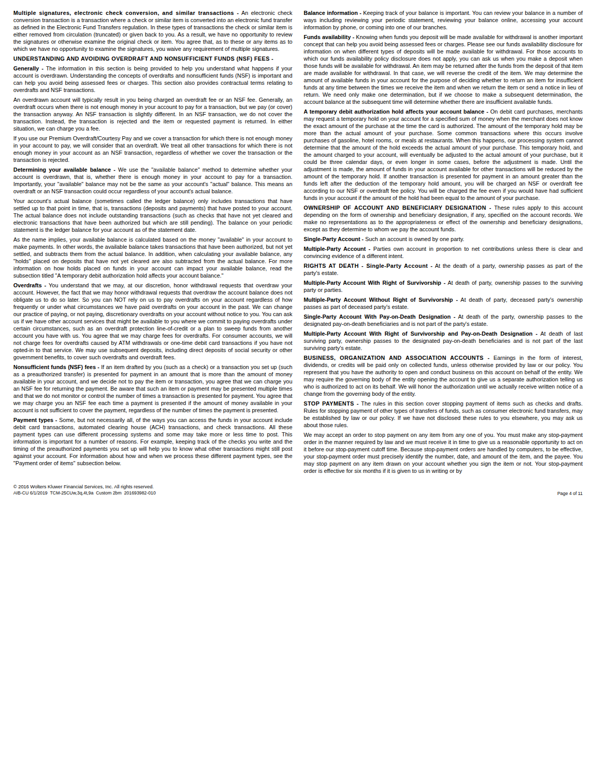Multiple signatures, electronic check conversion, and similar transactions - An electronic check conversion transaction is a transaction where a check or similar item is converted into an electronic fund transfer as defined in the Electronic Fund Transfers regulation. In these types of transactions the check or similar item is either removed from circulation (truncated) or given back to you. As a result, we have no opportunity to review the signatures or otherwise examine the original check or item. You agree that, as to these or any items as to which we have no opportunity to examine the signatures, you waive any requirement of multiple signatures.
UNDERSTANDING AND AVOIDING OVERDRAFT AND NONSUFFICIENT FUNDS (NSF) FEES -
Generally - The information in this section is being provided to help you understand what happens if your account is overdrawn. Understanding the concepts of overdrafts and nonsufficient funds (NSF) is important and can help you avoid being assessed fees or charges. This section also provides contractual terms relating to overdrafts and NSF transactions.
An overdrawn account will typically result in you being charged an overdraft fee or an NSF fee. Generally, an overdraft occurs when there is not enough money in your account to pay for a transaction, but we pay (or cover) the transaction anyway. An NSF transaction is slightly different. In an NSF transaction, we do not cover the transaction. Instead, the transaction is rejected and the item or requested payment is returned. In either situation, we can charge you a fee.
If you use our Premium Overdraft/Courtesy Pay and we cover a transaction for which there is not enough money in your account to pay, we will consider that an overdraft. We treat all other transactions for which there is not enough money in your account as an NSF transaction, regardless of whether we cover the transaction or the transaction is rejected.
Determining your available balance - We use the "available balance" method to determine whether your account is overdrawn, that is, whether there is enough money in your account to pay for a transaction. Importantly, your "available" balance may not be the same as your account's "actual" balance. This means an overdraft or an NSF transaction could occur regardless of your account's actual balance.
Your account's actual balance (sometimes called the ledger balance) only includes transactions that have settled up to that point in time, that is, transactions (deposits and payments) that have posted to your account. The actual balance does not include outstanding transactions (such as checks that have not yet cleared and electronic transactions that have been authorized but which are still pending). The balance on your periodic statement is the ledger balance for your account as of the statement date.
As the name implies, your available balance is calculated based on the money "available" in your account to make payments. In other words, the available balance takes transactions that have been authorized, but not yet settled, and subtracts them from the actual balance. In addition, when calculating your available balance, any "holds" placed on deposits that have not yet cleared are also subtracted from the actual balance. For more information on how holds placed on funds in your account can impact your available balance, read the subsection titled "A temporary debit authorization hold affects your account balance."
Overdrafts - You understand that we may, at our discretion, honor withdrawal requests that overdraw your account. However, the fact that we may honor withdrawal requests that overdraw the account balance does not obligate us to do so later. So you can NOT rely on us to pay overdrafts on your account regardless of how frequently or under what circumstances we have paid overdrafts on your account in the past. We can change our practice of paying, or not paying, discretionary overdrafts on your account without notice to you. You can ask us if we have other account services that might be available to you where we commit to paying overdrafts under certain circumstances, such as an overdraft protection line-of-credit or a plan to sweep funds from another account you have with us. You agree that we may charge fees for overdrafts. For consumer accounts, we will not charge fees for overdrafts caused by ATM withdrawals or one-time debit card transactions if you have not opted-in to that service. We may use subsequent deposits, including direct deposits of social security or other government benefits, to cover such overdrafts and overdraft fees.
Nonsufficient funds (NSF) fees - If an item drafted by you (such as a check) or a transaction you set up (such as a preauthorized transfer) is presented for payment in an amount that is more than the amount of money available in your account, and we decide not to pay the item or transaction, you agree that we can charge you an NSF fee for returning the payment. Be aware that such an item or payment may be presented multiple times and that we do not monitor or control the number of times a transaction is presented for payment. You agree that we may charge you an NSF fee each time a payment is presented if the amount of money available in your account is not sufficient to cover the payment, regardless of the number of times the payment is presented.
Payment types - Some, but not necessarily all, of the ways you can access the funds in your account include debit card transactions, automated clearing house (ACH) transactions, and check transactions. All these payment types can use different processing systems and some may take more or less time to post. This information is important for a number of reasons. For example, keeping track of the checks you write and the timing of the preauthorized payments you set up will help you to know what other transactions might still post against your account. For information about how and when we process these different payment types, see the "Payment order of items" subsection below.
Balance information - Keeping track of your balance is important. You can review your balance in a number of ways including reviewing your periodic statement, reviewing your balance online, accessing your account information by phone, or coming into one of our branches.
Funds availability - Knowing when funds you deposit will be made available for withdrawal is another important concept that can help you avoid being assessed fees or charges. Please see our funds availability disclosure for information on when different types of deposits will be made available for withdrawal. For those accounts to which our funds availability policy disclosure does not apply, you can ask us when you make a deposit when those funds will be available for withdrawal. An item may be returned after the funds from the deposit of that item are made available for withdrawal. In that case, we will reverse the credit of the item. We may determine the amount of available funds in your account for the purpose of deciding whether to return an item for insufficient funds at any time between the times we receive the item and when we return the item or send a notice in lieu of return. We need only make one determination, but if we choose to make a subsequent determination, the account balance at the subsequent time will determine whether there are insufficient available funds.
A temporary debit authorization hold affects your account balance - On debit card purchases, merchants may request a temporary hold on your account for a specified sum of money when the merchant does not know the exact amount of the purchase at the time the card is authorized. The amount of the temporary hold may be more than the actual amount of your purchase. Some common transactions where this occurs involve purchases of gasoline, hotel rooms, or meals at restaurants. When this happens, our processing system cannot determine that the amount of the hold exceeds the actual amount of your purchase. This temporary hold, and the amount charged to your account, will eventually be adjusted to the actual amount of your purchase, but it could be three calendar days, or even longer in some cases, before the adjustment is made. Until the adjustment is made, the amount of funds in your account available for other transactions will be reduced by the amount of the temporary hold. If another transaction is presented for payment in an amount greater than the funds left after the deduction of the temporary hold amount, you will be charged an NSF or overdraft fee according to our NSF or overdraft fee policy. You will be charged the fee even if you would have had sufficient funds in your account if the amount of the hold had been equal to the amount of your purchase.
OWNERSHIP OF ACCOUNT AND BENEFICIARY DESIGNATION - These rules apply to this account depending on the form of ownership and beneficiary designation, if any, specified on the account records. We make no representations as to the appropriateness or effect of the ownership and beneficiary designations, except as they determine to whom we pay the account funds.
Single-Party Account - Such an account is owned by one party.
Multiple-Party Account - Parties own account in proportion to net contributions unless there is clear and convincing evidence of a different intent.
RIGHTS AT DEATH - Single-Party Account - At the death of a party, ownership passes as part of the party's estate.
Multiple-Party Account With Right of Survivorship - At death of party, ownership passes to the surviving party or parties.
Multiple-Party Account Without Right of Survivorship - At death of party, deceased party's ownership passes as part of deceased party's estate.
Single-Party Account With Pay-on-Death Designation - At death of the party, ownership passes to the designated pay-on-death beneficiaries and is not part of the party's estate.
Multiple-Party Account With Right of Survivorship and Pay-on-Death Designation - At death of last surviving party, ownership passes to the designated pay-on-death beneficiaries and is not part of the last surviving party's estate.
BUSINESS, ORGANIZATION AND ASSOCIATION ACCOUNTS - Earnings in the form of interest, dividends, or credits will be paid only on collected funds, unless otherwise provided by law or our policy. You represent that you have the authority to open and conduct business on this account on behalf of the entity. We may require the governing body of the entity opening the account to give us a separate authorization telling us who is authorized to act on its behalf. We will honor the authorization until we actually receive written notice of a change from the governing body of the entity.
STOP PAYMENTS - The rules in this section cover stopping payment of items such as checks and drafts. Rules for stopping payment of other types of transfers of funds, such as consumer electronic fund transfers, may be established by law or our policy. If we have not disclosed these rules to you elsewhere, you may ask us about those rules.
We may accept an order to stop payment on any item from any one of you. You must make any stop-payment order in the manner required by law and we must receive it in time to give us a reasonable opportunity to act on it before our stop-payment cutoff time. Because stop-payment orders are handled by computers, to be effective, your stop-payment order must precisely identify the number, date, and amount of the item, and the payee. You may stop payment on any item drawn on your account whether you sign the item or not. Your stop-payment order is effective for six months if it is given to us in writing or by
© 2016 Wolters Kluwer Financial Services, Inc. All rights reserved.
AIB-CU 6/1/2019 TCM-25CUw,3q,4t,9a Custom 2bm 201693982-010
Page 4 of 11